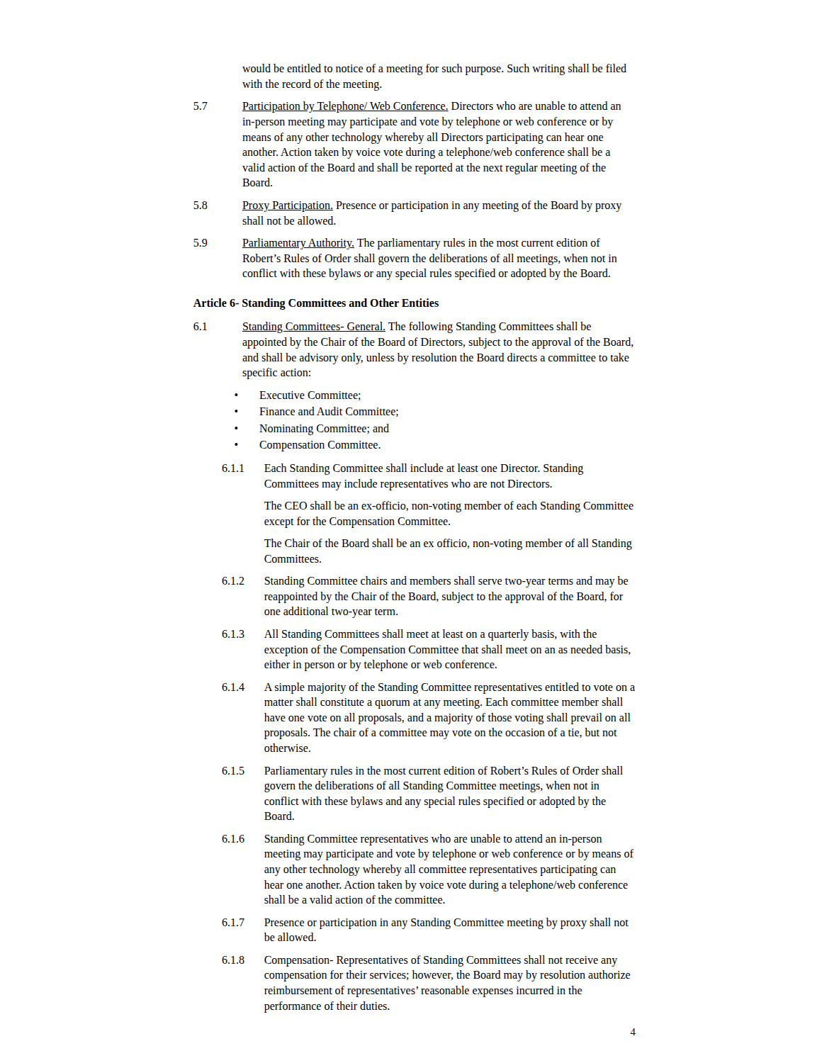would be entitled to notice of a meeting for such purpose. Such writing shall be filed with the record of the meeting.
5.7
Participation by Telephone/ Web Conference. Directors who are unable to attend an in-person meeting may participate and vote by telephone or web conference or by means of any other technology whereby all Directors participating can hear one another. Action taken by voice vote during a telephone/web conference shall be a valid action of the Board and shall be reported at the next regular meeting of the Board.
5.8
Proxy Participation. Presence or participation in any meeting of the Board by proxy shall not be allowed.
5.9
Parliamentary Authority. The parliamentary rules in the most current edition of Robert’s Rules of Order shall govern the deliberations of all meetings, when not in conflict with these bylaws or any special rules specified or adopted by the Board.
Article 6- Standing Committees and Other Entities
6.1
Standing Committees- General. The following Standing Committees shall be appointed by the Chair of the Board of Directors, subject to the approval of the Board, and shall be advisory only, unless by resolution the Board directs a committee to take specific action:
Executive Committee;
Finance and Audit Committee;
Nominating Committee; and
Compensation Committee.
6.1.1
Each Standing Committee shall include at least one Director. Standing Committees may include representatives who are not Directors.
The CEO shall be an ex-officio, non-voting member of each Standing Committee except for the Compensation Committee.
The Chair of the Board shall be an ex officio, non-voting member of all Standing Committees.
6.1.2
Standing Committee chairs and members shall serve two-year terms and may be reappointed by the Chair of the Board, subject to the approval of the Board, for one additional two-year term.
6.1.3
All Standing Committees shall meet at least on a quarterly basis, with the exception of the Compensation Committee that shall meet on an as needed basis, either in person or by telephone or web conference.
6.1.4
A simple majority of the Standing Committee representatives entitled to vote on a matter shall constitute a quorum at any meeting. Each committee member shall have one vote on all proposals, and a majority of those voting shall prevail on all proposals. The chair of a committee may vote on the occasion of a tie, but not otherwise.
6.1.5
Parliamentary rules in the most current edition of Robert’s Rules of Order shall govern the deliberations of all Standing Committee meetings, when not in conflict with these bylaws and any special rules specified or adopted by the Board.
6.1.6
Standing Committee representatives who are unable to attend an in-person meeting may participate and vote by telephone or web conference or by means of any other technology whereby all committee representatives participating can hear one another. Action taken by voice vote during a telephone/web conference shall be a valid action of the committee.
6.1.7
Presence or participation in any Standing Committee meeting by proxy shall not be allowed.
6.1.8
Compensation- Representatives of Standing Committees shall not receive any compensation for their services; however, the Board may by resolution authorize reimbursement of representatives’ reasonable expenses incurred in the performance of their duties.
4